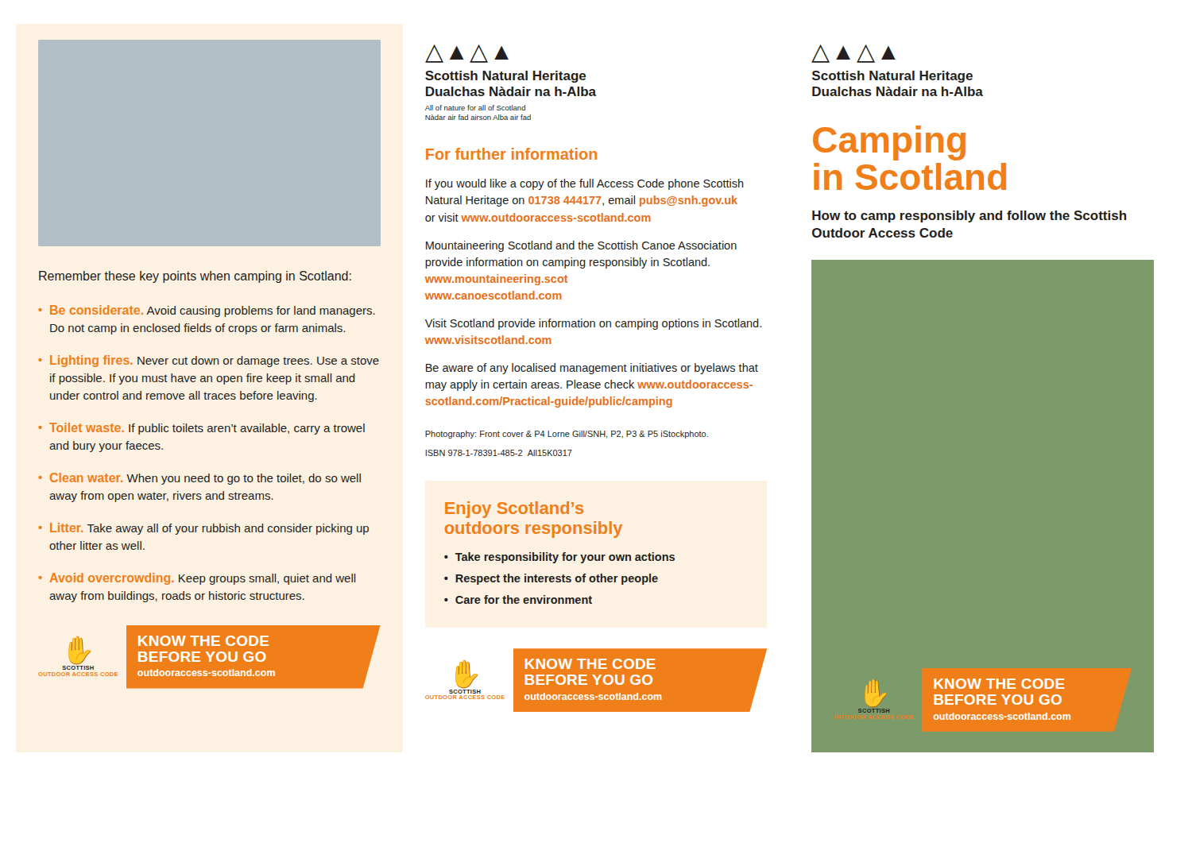Remember these key points when camping in Scotland:
Be considerate. Avoid causing problems for land managers. Do not camp in enclosed fields of crops or farm animals.
Lighting fires. Never cut down or damage trees. Use a stove if possible. If you must have an open fire keep it small and under control and remove all traces before leaving.
Toilet waste. If public toilets aren’t available, carry a trowel and bury your faeces.
Clean water. When you need to go to the toilet, do so well away from open water, rivers and streams.
Litter. Take away all of your rubbish and consider picking up other litter as well.
Avoid overcrowding. Keep groups small, quiet and well away from buildings, roads or historic structures.
✋ SCOTTISH OUTDOOR ACCESS CODE
KNOW THE CODE
BEFORE YOU GO
outdooraccess-scotland.com
△▲△▲
Scottish Natural Heritage
Dualchas Nàdair na h-Alba
All of nature for all of Scotland
Nàdar air fad airson Alba air fad
For further information
If you would like a copy of the full Access Code phone Scottish Natural Heritage on 01738 444177, email pubs@snh.gov.uk
or visit www.outdooraccess-scotland.com
Mountaineering Scotland and the Scottish Canoe Association provide information on camping responsibly in Scotland.
www.mountaineering.scot
www.canoescotland.com
Visit Scotland provide information on camping options in Scotland.
www.visitscotland.com
Be aware of any localised management initiatives or byelaws that may apply in certain areas. Please check www.outdooraccess-scotland.com/Practical-guide/public/camping
Photography: Front cover & P4 Lorne Gill/SNH, P2, P3 & P5 iStockphoto.
ISBN 978-1-78391-485-2 All15K0317
Enjoy Scotland’s
outdoors responsibly
Take responsibility for your own actions
Respect the interests of other people
Care for the environment
✋ SCOTTISH OUTDOOR ACCESS CODE
KNOW THE CODE
BEFORE YOU GO
outdooraccess-scotland.com
△▲△▲
Scottish Natural Heritage
Dualchas Nàdair na h-Alba
Camping
in Scotland
How to camp responsibly and follow the Scottish Outdoor Access Code
✋ SCOTTISH OUTDOOR ACCESS CODE
KNOW THE CODE
BEFORE YOU GO
outdooraccess-scotland.com